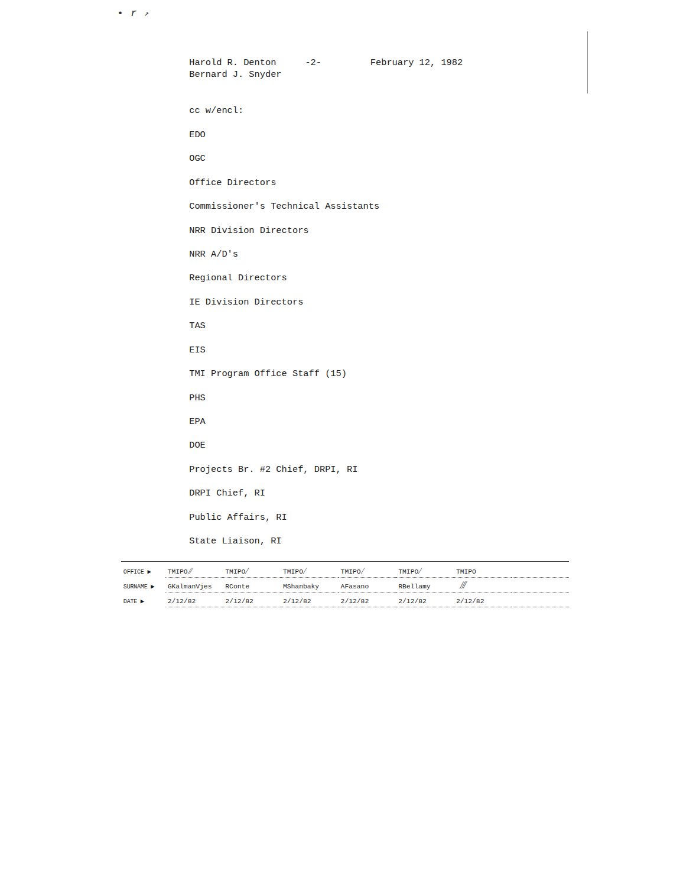• r ↗
Harold R. Denton
Bernard J. Snyder
-2-
February 12, 1982
cc w/encl: EDO OGC Office Directors Commissioner's Technical Assistants NRR Division Directors NRR A/D's Regional Directors IE Division Directors TAS EIS TMI Program Office Staff (15) PHS EPA DOE Projects Br. #2 Chief, DRPI, RI DRPI Chief, RI Public Affairs, RI State Liaison, RI
| OFFICE ▶ | TMIPO ⁄⁄ | TMIPO ⁄ | TMIPO ⁄ | TMIPO ⁄ | TMIPO ⁄ | TMIPO | |
| SURNAME ▶ | GKalmanVjes | RConte | MShanbaky | AFasano | RBellamy | ⁄⁄⁄ | |
| DATE ▶ | 2/12/82 | 2/12/82 | 2/12/82 | 2/12/82 | 2/12/82 | 2/12/82 | |